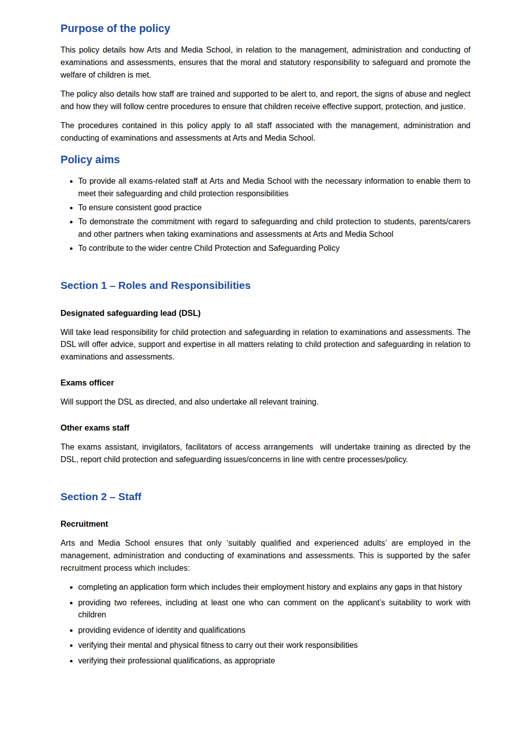Purpose of the policy
This policy details how Arts and Media School, in relation to the management, administration and conducting of examinations and assessments, ensures that the moral and statutory responsibility to safeguard and promote the welfare of children is met.
The policy also details how staff are trained and supported to be alert to, and report, the signs of abuse and neglect and how they will follow centre procedures to ensure that children receive effective support, protection, and justice.
The procedures contained in this policy apply to all staff associated with the management, administration and conducting of examinations and assessments at Arts and Media School.
Policy aims
To provide all exams-related staff at Arts and Media School with the necessary information to enable them to meet their safeguarding and child protection responsibilities
To ensure consistent good practice
To demonstrate the commitment with regard to safeguarding and child protection to students, parents/carers and other partners when taking examinations and assessments at Arts and Media School
To contribute to the wider centre Child Protection and Safeguarding Policy
Section 1 – Roles and Responsibilities
Designated safeguarding lead (DSL)
Will take lead responsibility for child protection and safeguarding in relation to examinations and assessments. The DSL will offer advice, support and expertise in all matters relating to child protection and safeguarding in relation to examinations and assessments.
Exams officer
Will support the DSL as directed, and also undertake all relevant training.
Other exams staff
The exams assistant, invigilators, facilitators of access arrangements will undertake training as directed by the DSL, report child protection and safeguarding issues/concerns in line with centre processes/policy.
Section 2 – Staff
Recruitment
Arts and Media School ensures that only ‘suitably qualified and experienced adults’ are employed in the management, administration and conducting of examinations and assessments. This is supported by the safer recruitment process which includes:
completing an application form which includes their employment history and explains any gaps in that history
providing two referees, including at least one who can comment on the applicant’s suitability to work with children
providing evidence of identity and qualifications
verifying their mental and physical fitness to carry out their work responsibilities
verifying their professional qualifications, as appropriate